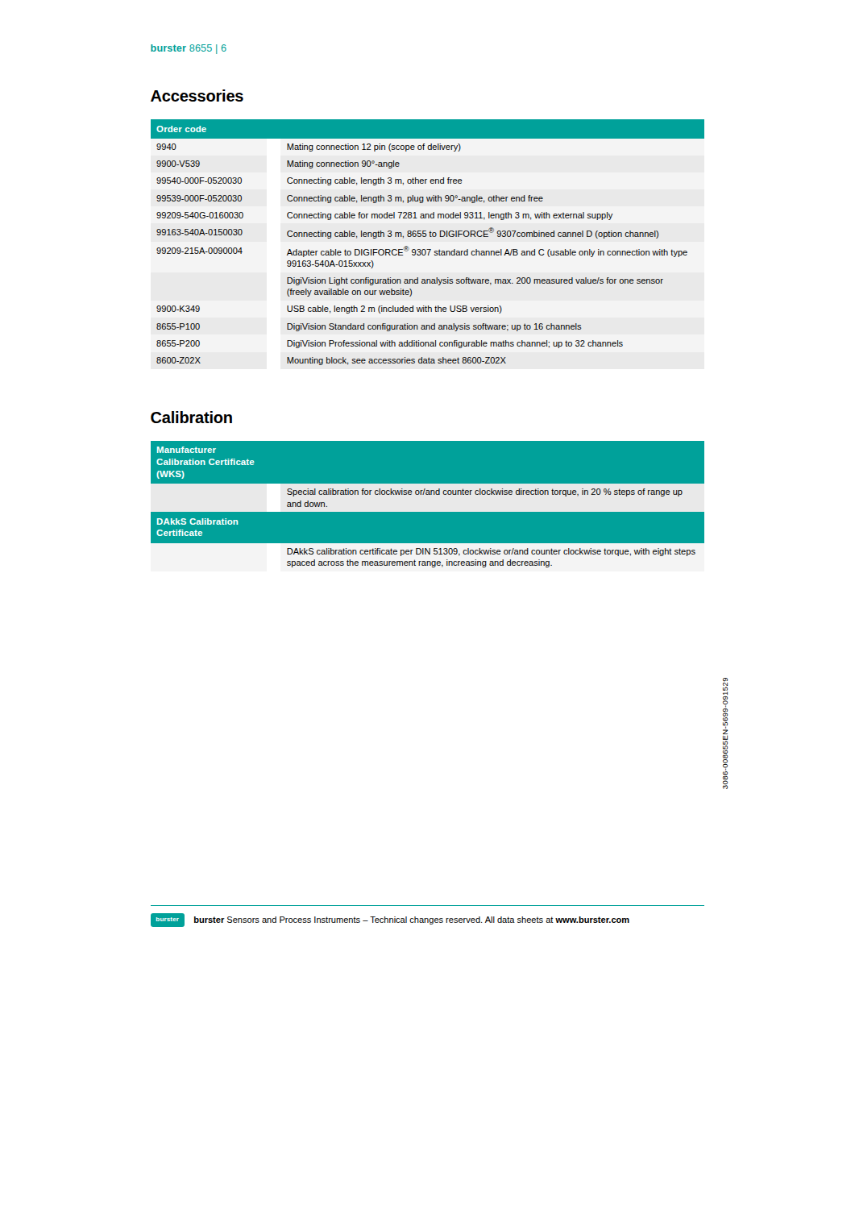burster 8655 | 6
Accessories
| Order code | | |
| 9940 | | Mating connection 12 pin (scope of delivery) |
| 9900-V539 | | Mating connection 90°-angle |
| 99540-000F-0520030 | | Connecting cable, length 3 m, other end free |
| 99539-000F-0520030 | | Connecting cable, length 3 m, plug with 90°-angle, other end free |
| 99209-540G-0160030 | | Connecting cable for model 7281 and model 9311, length 3 m, with external supply |
| 99163-540A-0150030 | | Connecting cable, length 3 m, 8655 to DIGIFORCE ® 9307combined cannel D (option channel) |
| 99209-215A-0090004 | | Adapter cable to DIGIFORCE ® 9307 standard channel A/B and C (usable only in connection with type 99163-540A-015xxxx) |
| | | DigiVision Light configuration and analysis software, max. 200 measured value/s for one sensor (freely available on our website) |
| 9900-K349 | | USB cable, length 2 m (included with the USB version) |
| 8655-P100 | | DigiVision Standard configuration and analysis software; up to 16 channels |
| 8655-P200 | | DigiVision Professional with additional configurable maths channel; up to 32 channels |
| 8600-Z02X | | Mounting block, see accessories data sheet 8600-Z02X |
Calibration
| Manufacturer Calibration Certificate (WKS) | | |
| | | Special calibration for clockwise or/and counter clockwise direction torque, in 20 % steps of range up and down. |
| DAkkS Calibration Certificate | | |
| | | DAkkS calibration certificate per DIN 51309, clockwise or/and counter clockwise torque, with eight steps spaced across the measurement range, increasing and decreasing. |
3086-008655EN-5699-091529
burster
burster Sensors and Process Instruments – Technical changes reserved. All data sheets at www.burster.com